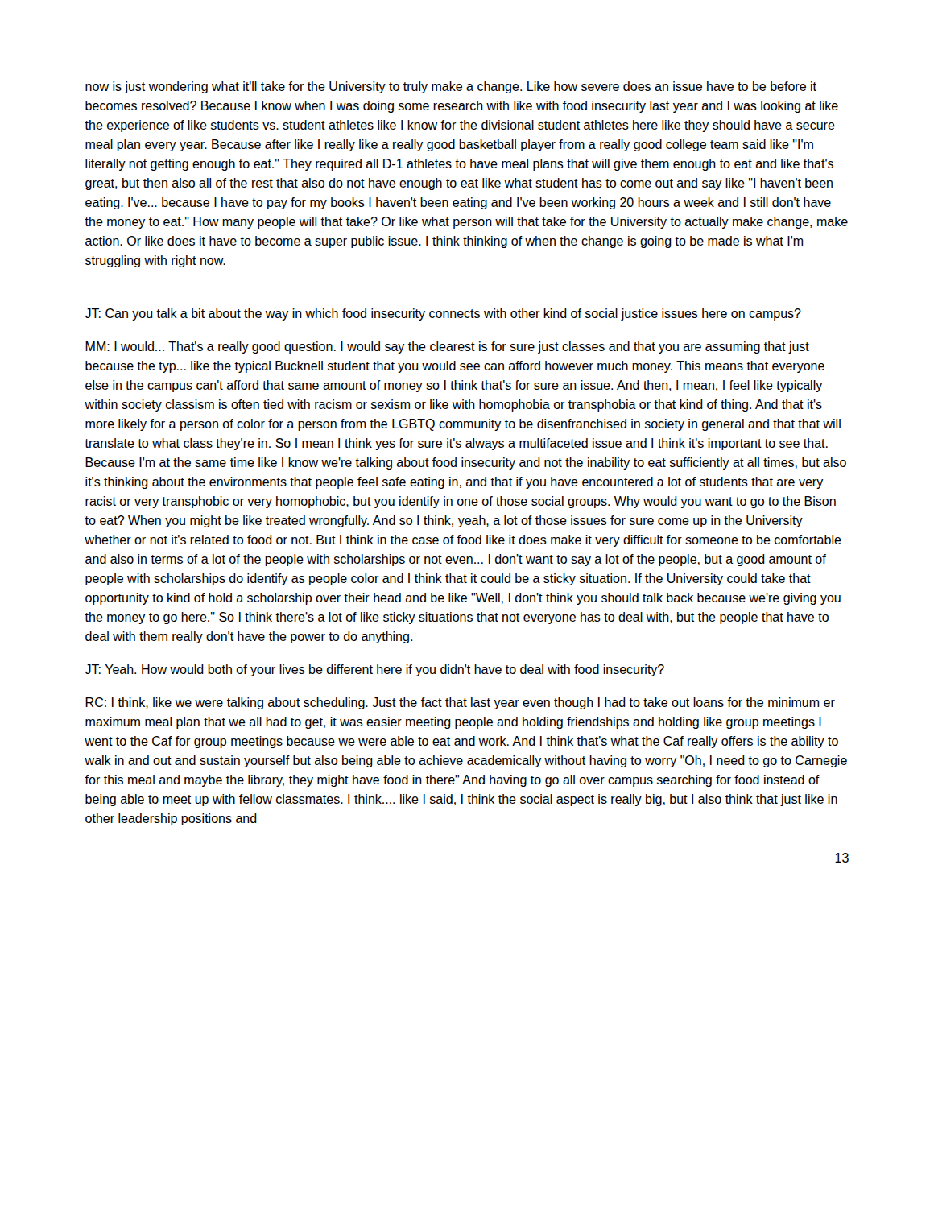now is just wondering what it'll take for the University to truly make a change. Like how severe does an issue have to be before it becomes resolved? Because I know when I was doing some research with like with food insecurity last year and I was looking at like the experience of like students vs. student athletes like I know for the divisional student athletes here like they should have a secure meal plan every year. Because after like I really like a really good basketball player from a really good college team said like "I'm literally not getting enough to eat." They required all D-1 athletes to have meal plans that will give them enough to eat and like that's great, but then also all of the rest that also do not have enough to eat like what student has to come out and say like "I haven't been eating. I've... because I have to pay for my books I haven't been eating and I've been working 20 hours a week and I still don't have the money to eat." How many people will that take? Or like what person will that take for the University to actually make change, make action. Or like does it have to become a super public issue. I think thinking of when the change is going to be made is what I'm struggling with right now.
JT: Can you talk a bit about the way in which food insecurity connects with other kind of social justice issues here on campus?
MM: I would... That's a really good question. I would say the clearest is for sure just classes and that you are assuming that just because the typ... like the typical Bucknell student that you would see can afford however much money. This means that everyone else in the campus can't afford that same amount of money so I think that's for sure an issue. And then, I mean, I feel like typically within society classism is often tied with racism or sexism or like with homophobia or transphobia or that kind of thing. And that it's more likely for a person of color for a person from the LGBTQ community to be disenfranchised in society in general and that that will translate to what class they're in. So I mean I think yes for sure it's always a multifaceted issue and I think it's important to see that. Because I'm at the same time like I know we're talking about food insecurity and not the inability to eat sufficiently at all times, but also it's thinking about the environments that people feel safe eating in, and that if you have encountered a lot of students that are very racist or very transphobic or very homophobic, but you identify in one of those social groups. Why would you want to go to the Bison to eat? When you might be like treated wrongfully. And so I think, yeah, a lot of those issues for sure come up in the University whether or not it's related to food or not. But I think in the case of food like it does make it very difficult for someone to be comfortable and also in terms of a lot of the people with scholarships or not even... I don't want to say a lot of the people, but a good amount of people with scholarships do identify as people color and I think that it could be a sticky situation. If the University could take that opportunity to kind of hold a scholarship over their head and be like "Well, I don't think you should talk back because we're giving you the money to go here." So I think there's a lot of like sticky situations that not everyone has to deal with, but the people that have to deal with them really don't have the power to do anything.
JT: Yeah. How would both of your lives be different here if you didn't have to deal with food insecurity?
RC: I think, like we were talking about scheduling. Just the fact that last year even though I had to take out loans for the minimum er maximum meal plan that we all had to get, it was easier meeting people and holding friendships and holding like group meetings I went to the Caf for group meetings because we were able to eat and work. And I think that's what the Caf really offers is the ability to walk in and out and sustain yourself but also being able to achieve academically without having to worry "Oh, I need to go to Carnegie for this meal and maybe the library, they might have food in there" And having to go all over campus searching for food instead of being able to meet up with fellow classmates. I think.... like I said, I think the social aspect is really big, but I also think that just like in other leadership positions and
13